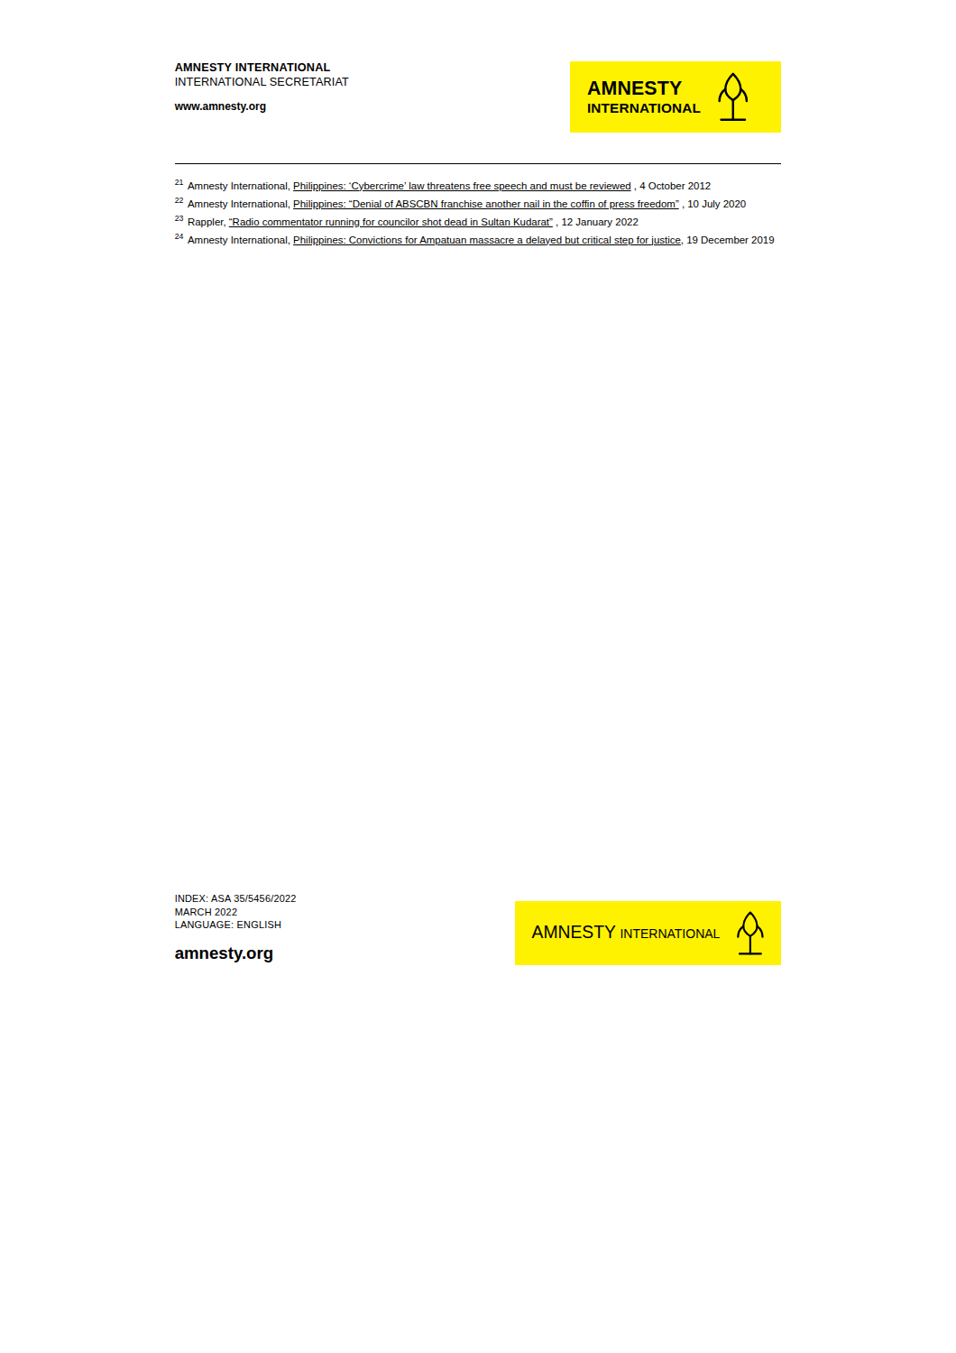Amnesty International
International Secretariat
www.amnesty.org
AMNESTY INTERNATIONAL
21Amnesty International, Philippines: ‘Cybercrime’ law threatens free speech and must be reviewed , 4 October 2012
22Amnesty International, Philippines: “Denial of ABSCBN franchise another nail in the coffin of press freedom” , 10 July 2020
23Rappler, “Radio commentator running for councilor shot dead in Sultan Kudarat” , 12 January 2022
24Amnesty International, Philippines: Convictions for Ampatuan massacre a delayed but critical step for justice, 19 December 2019
INDEX: ASA 35/5456/2022
MARCH 2022
LANGUAGE: ENGLISH amnesty.org
AMNESTY INTERNATIONAL